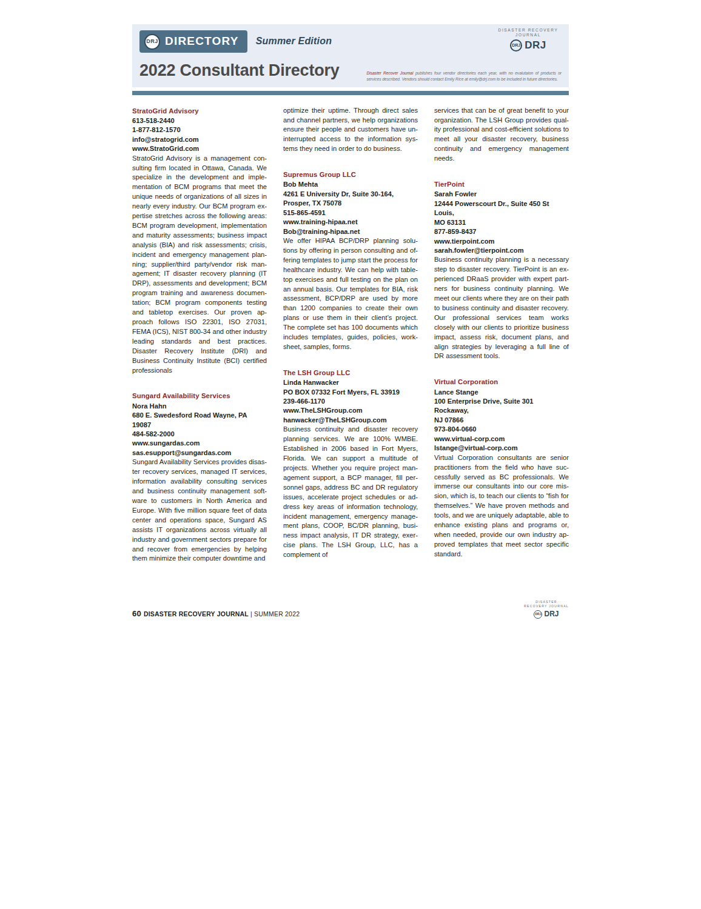DRJ DIRECTORY Summer Edition
Disaster Recovery Journal
DRJ DRJ
2022 Consultant Directory
Disaster Recover Journal publishes four vendor directories each year, with no evalutaion of products or services described. Vendors should contact Emily Rice at emily@drj.com to be included in future directories.
StratoGrid Advisory
613-518-2440
1-877-812-1570
info@stratogrid.com
www.StratoGrid.com
StratoGrid Advisory is a management consulting firm located in Ottawa, Canada. We specialize in the development and implementation of BCM programs that meet the unique needs of organizations of all sizes in nearly every industry. Our BCM program expertise stretches across the following areas: BCM program development, implementation and maturity assessments; business impact analysis (BIA) and risk assessments; crisis, incident and emergency management planning; supplier/third party/vendor risk management; IT disaster recovery planning (IT DRP), assessments and development; BCM program training and awareness documentation; BCM program components testing and tabletop exercises. Our proven approach follows ISO 22301, ISO 27031, FEMA (ICS), NIST 800-34 and other industry leading standards and best practices. Disaster Recovery Institute (DRI) and Business Continuity Institute (BCI) certified professionals
Sungard Availability Services
Nora Hahn
680 E. Swedesford Road Wayne, PA 19087
484-582-2000
www.sungardas.com
sas.esupport@sungardas.com
Sungard Availability Services provides disaster recovery services, managed IT services, information availability consulting services and business continuity management software to customers in North America and Europe. With five million square feet of data center and operations space, Sungard AS assists IT organizations across virtually all industry and government sectors prepare for and recover from emergencies by helping them minimize their computer downtime and
optimize their uptime. Through direct sales and channel partners, we help organizations ensure their people and customers have uninterrupted access to the information systems they need in order to do business.
Supremus Group LLC
Bob Mehta
4261 E University Dr, Suite 30-164,
Prosper, TX 75078
515-865-4591
www.training-hipaa.net
Bob@training-hipaa.net
We offer HIPAA BCP/DRP planning solutions by offering in person consulting and offering templates to jump start the process for healthcare industry. We can help with tabletop exercises and full testing on the plan on an annual basis. Our templates for BIA, risk assessment, BCP/DRP are used by more than 1200 companies to create their own plans or use them in their client’s project. The complete set has 100 documents which includes templates, guides, policies, worksheet, samples, forms.
The LSH Group LLC
Linda Hanwacker
PO BOX 07332 Fort Myers, FL 33919
239-466-1170
www.TheLSHGroup.com
hanwacker@TheLSHGroup.com
Business continuity and disaster recovery planning services. We are 100% WMBE. Established in 2006 based in Fort Myers, Florida. We can support a multitude of projects. Whether you require project management support, a BCP manager, fill personnel gaps, address BC and DR regulatory issues, accelerate project schedules or address key areas of information technology, incident management, emergency management plans, COOP, BC/DR planning, business impact analysis, IT DR strategy, exercise plans. The LSH Group, LLC, has a complement of
services that can be of great benefit to your organization. The LSH Group provides quality professional and cost-efficient solutions to meet all your disaster recovery, business continuity and emergency management needs.
TierPoint
Sarah Fowler
12444 Powerscourt Dr., Suite 450 St Louis,
MO 63131
877-859-8437
www.tierpoint.com
sarah.fowler@tierpoint.com
Business continuity planning is a necessary step to disaster recovery. TierPoint is an experienced DRaaS provider with expert partners for business continuity planning. We meet our clients where they are on their path to business continuity and disaster recovery. Our professional services team works closely with our clients to prioritize business impact, assess risk, document plans, and align strategies by leveraging a full line of DR assessment tools.
Virtual Corporation
Lance Stange
100 Enterprise Drive, Suite 301 Rockaway,
NJ 07866
973-804-0660
www.virtual-corp.com
lstange@virtual-corp.com
Virtual Corporation consultants are senior practitioners from the field who have successfully served as BC professionals. We immerse our consultants into our core mission, which is, to teach our clients to “fish for themselves.” We have proven methods and tools, and we are uniquely adaptable, able to enhance existing plans and programs or, when needed, provide our own industry approved templates that meet sector specific standard.
60 DISASTER RECOVERY JOURNAL | SUMMER 2022
Disaster Recovery Journal
DRJ DRJ